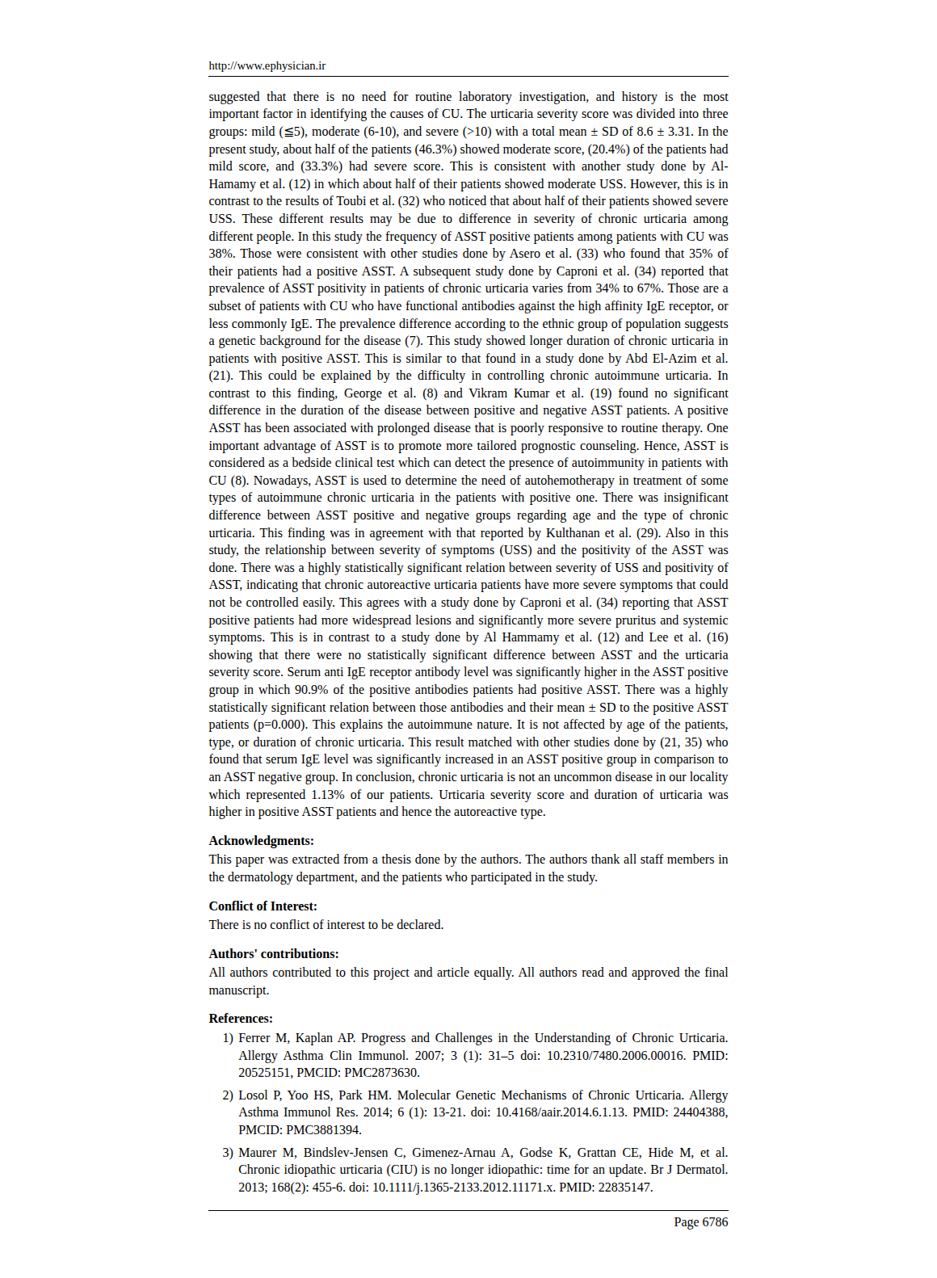http://www.ephysician.ir
suggested that there is no need for routine laboratory investigation, and history is the most important factor in identifying the causes of CU. The urticaria severity score was divided into three groups: mild (≦5), moderate (6-10), and severe (>10) with a total mean ± SD of 8.6 ± 3.31. In the present study, about half of the patients (46.3%) showed moderate score, (20.4%) of the patients had mild score, and (33.3%) had severe score. This is consistent with another study done by Al-Hamamy et al. (12) in which about half of their patients showed moderate USS. However, this is in contrast to the results of Toubi et al. (32) who noticed that about half of their patients showed severe USS. These different results may be due to difference in severity of chronic urticaria among different people. In this study the frequency of ASST positive patients among patients with CU was 38%. Those were consistent with other studies done by Asero et al. (33) who found that 35% of their patients had a positive ASST. A subsequent study done by Caproni et al. (34) reported that prevalence of ASST positivity in patients of chronic urticaria varies from 34% to 67%. Those are a subset of patients with CU who have functional antibodies against the high affinity IgE receptor, or less commonly IgE. The prevalence difference according to the ethnic group of population suggests a genetic background for the disease (7). This study showed longer duration of chronic urticaria in patients with positive ASST. This is similar to that found in a study done by Abd El-Azim et al. (21). This could be explained by the difficulty in controlling chronic autoimmune urticaria. In contrast to this finding, George et al. (8) and Vikram Kumar et al. (19) found no significant difference in the duration of the disease between positive and negative ASST patients. A positive ASST has been associated with prolonged disease that is poorly responsive to routine therapy. One important advantage of ASST is to promote more tailored prognostic counseling. Hence, ASST is considered as a bedside clinical test which can detect the presence of autoimmunity in patients with CU (8). Nowadays, ASST is used to determine the need of autohemotherapy in treatment of some types of autoimmune chronic urticaria in the patients with positive one. There was insignificant difference between ASST positive and negative groups regarding age and the type of chronic urticaria. This finding was in agreement with that reported by Kulthanan et al. (29). Also in this study, the relationship between severity of symptoms (USS) and the positivity of the ASST was done. There was a highly statistically significant relation between severity of USS and positivity of ASST, indicating that chronic autoreactive urticaria patients have more severe symptoms that could not be controlled easily. This agrees with a study done by Caproni et al. (34) reporting that ASST positive patients had more widespread lesions and significantly more severe pruritus and systemic symptoms. This is in contrast to a study done by Al Hammamy et al. (12) and Lee et al. (16) showing that there were no statistically significant difference between ASST and the urticaria severity score. Serum anti IgE receptor antibody level was significantly higher in the ASST positive group in which 90.9% of the positive antibodies patients had positive ASST. There was a highly statistically significant relation between those antibodies and their mean ± SD to the positive ASST patients (p=0.000). This explains the autoimmune nature. It is not affected by age of the patients, type, or duration of chronic urticaria. This result matched with other studies done by (21, 35) who found that serum IgE level was significantly increased in an ASST positive group in comparison to an ASST negative group. In conclusion, chronic urticaria is not an uncommon disease in our locality which represented 1.13% of our patients. Urticaria severity score and duration of urticaria was higher in positive ASST patients and hence the autoreactive type.
Acknowledgments:
This paper was extracted from a thesis done by the authors. The authors thank all staff members in the dermatology department, and the patients who participated in the study.
Conflict of Interest:
There is no conflict of interest to be declared.
Authors' contributions:
All authors contributed to this project and article equally. All authors read and approved the final manuscript.
References:
Ferrer M, Kaplan AP. Progress and Challenges in the Understanding of Chronic Urticaria. Allergy Asthma Clin Immunol. 2007; 3 (1): 31–5 doi: 10.2310/7480.2006.00016. PMID: 20525151, PMCID: PMC2873630.
Losol P, Yoo HS, Park HM. Molecular Genetic Mechanisms of Chronic Urticaria. Allergy Asthma Immunol Res. 2014; 6 (1): 13-21. doi: 10.4168/aair.2014.6.1.13. PMID: 24404388, PMCID: PMC3881394.
Maurer M, Bindslev-Jensen C, Gimenez-Arnau A, Godse K, Grattan CE, Hide M, et al. Chronic idiopathic urticaria (CIU) is no longer idiopathic: time for an update. Br J Dermatol. 2013; 168(2): 455-6. doi: 10.1111/j.1365-2133.2012.11171.x. PMID: 22835147.
Page 6786